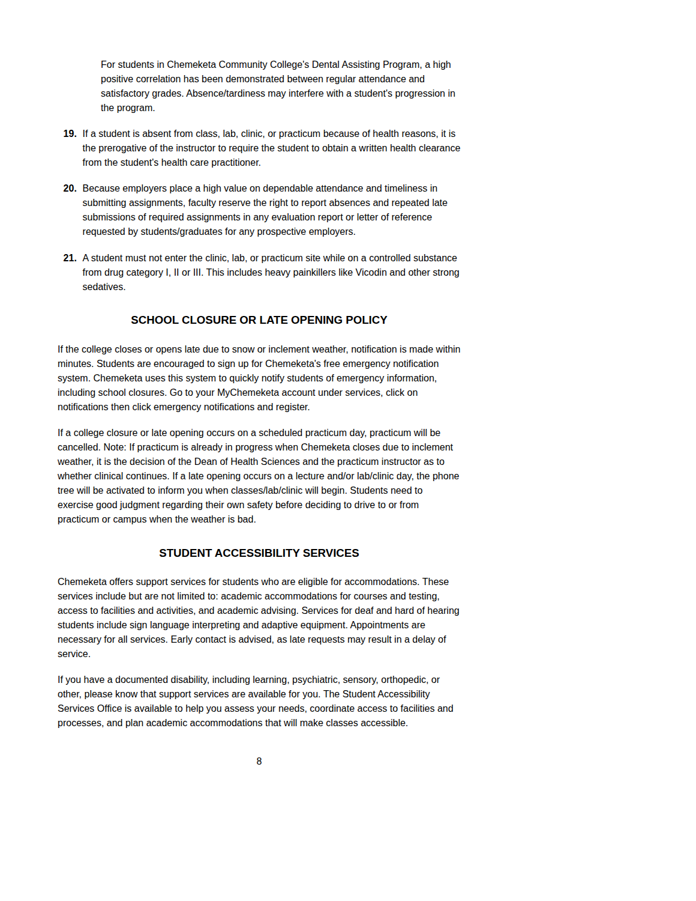For students in Chemeketa Community College's Dental Assisting Program, a high positive correlation has been demonstrated between regular attendance and satisfactory grades. Absence/tardiness may interfere with a student's progression in the program.
19. If a student is absent from class, lab, clinic, or practicum because of health reasons, it is the prerogative of the instructor to require the student to obtain a written health clearance from the student's health care practitioner.
20. Because employers place a high value on dependable attendance and timeliness in submitting assignments, faculty reserve the right to report absences and repeated late submissions of required assignments in any evaluation report or letter of reference requested by students/graduates for any prospective employers.
21. A student must not enter the clinic, lab, or practicum site while on a controlled substance from drug category I, II or III. This includes heavy painkillers like Vicodin and other strong sedatives.
SCHOOL CLOSURE OR LATE OPENING POLICY
If the college closes or opens late due to snow or inclement weather, notification is made within minutes. Students are encouraged to sign up for Chemeketa's free emergency notification system. Chemeketa uses this system to quickly notify students of emergency information, including school closures. Go to your MyChemeketa account under services, click on notifications then click emergency notifications and register.
If a college closure or late opening occurs on a scheduled practicum day, practicum will be cancelled. Note: If practicum is already in progress when Chemeketa closes due to inclement weather, it is the decision of the Dean of Health Sciences and the practicum instructor as to whether clinical continues. If a late opening occurs on a lecture and/or lab/clinic day, the phone tree will be activated to inform you when classes/lab/clinic will begin. Students need to exercise good judgment regarding their own safety before deciding to drive to or from practicum or campus when the weather is bad.
STUDENT ACCESSIBILITY SERVICES
Chemeketa offers support services for students who are eligible for accommodations. These services include but are not limited to: academic accommodations for courses and testing, access to facilities and activities, and academic advising. Services for deaf and hard of hearing students include sign language interpreting and adaptive equipment. Appointments are necessary for all services. Early contact is advised, as late requests may result in a delay of service.
If you have a documented disability, including learning, psychiatric, sensory, orthopedic, or other, please know that support services are available for you. The Student Accessibility Services Office is available to help you assess your needs, coordinate access to facilities and processes, and plan academic accommodations that will make classes accessible.
8